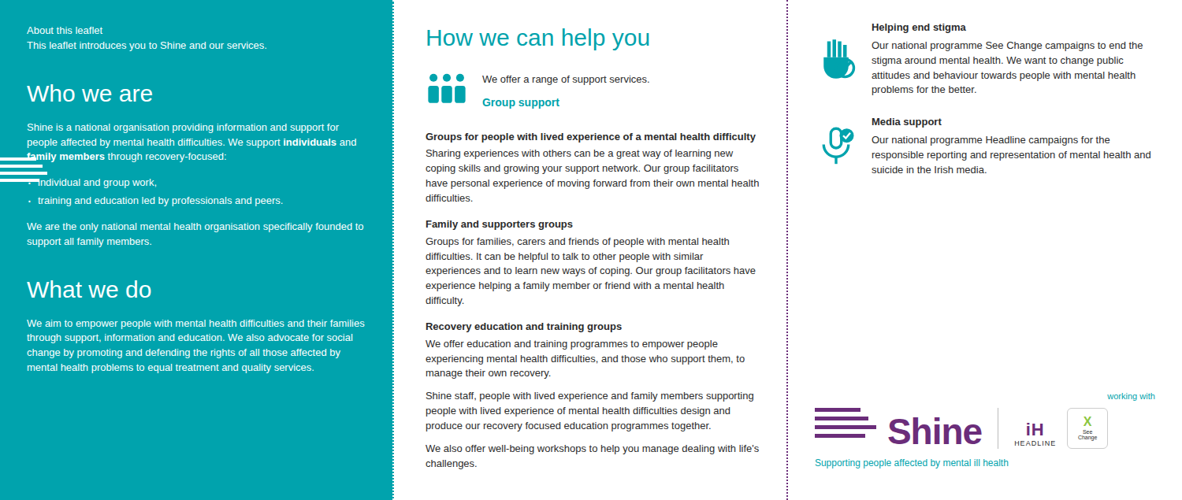About this leaflet
This leaflet introduces you to Shine and our services.
Who we are
Shine is a national organisation providing information and support for people affected by mental health difficulties. We support individuals and family members through recovery-focused:
individual and group work,
training and education led by professionals and peers.
We are the only national mental health organisation specifically founded to support all family members.
What we do
We aim to empower people with mental health difficulties and their families through support, information and education. We also advocate for social change by promoting and defending the rights of all those affected by mental health problems to equal treatment and quality services.
How we can help you
We offer a range of support services.
Group support
Groups for people with lived experience of a mental health difficulty
Sharing experiences with others can be a great way of learning new coping skills and growing your support network. Our group facilitators have personal experience of moving forward from their own mental health difficulties.
Family and supporters groups
Groups for families, carers and friends of people with mental health difficulties. It can be helpful to talk to other people with similar experiences and to learn new ways of coping. Our group facilitators have experience helping a family member or friend with a mental health difficulty.
Recovery education and training groups
We offer education and training programmes to empower people experiencing mental health difficulties, and those who support them, to manage their own recovery.
Shine staff, people with lived experience and family members supporting people with lived experience of mental health difficulties design and produce our recovery focused education programmes together.
We also offer well-being workshops to help you manage dealing with life's challenges.
Helping end stigma
Our national programme See Change campaigns to end the stigma around mental health. We want to change public attitudes and behaviour towards people with mental health problems for the better.
Media support
Our national programme Headline campaigns for the responsible reporting and representation of mental health and suicide in the Irish media.
working with
Shine
iH
HEADLINE
X
See
Change
Supporting people affected by mental ill health